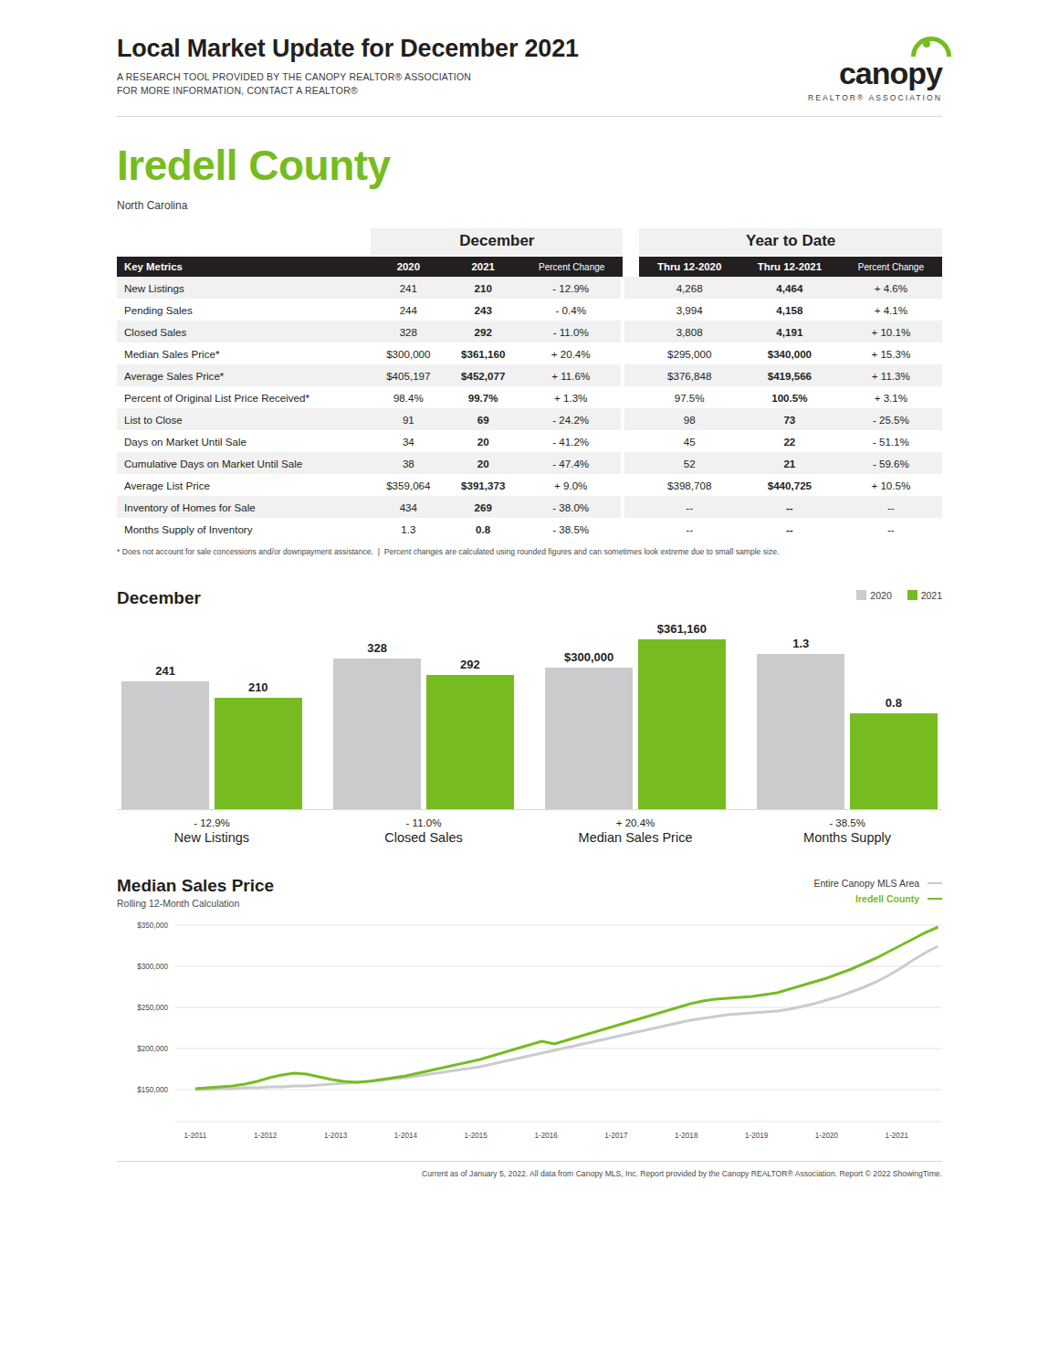Local Market Update for December 2021
A Research Tool Provided by the Canopy REALTOR® Association
For more information, contact a REALTOR®
canopy REALTOR® ASSOCIATION
Iredell County
North Carolina
| | December | | Year to Date |
| --- | --- | --- | --- |
| Key Metrics | 2020 | 2021 | Percent Change | | Thru 12-2020 | Thru 12-2021 | Percent Change |
| New Listings | 241 | 210 | - 12.9% | | 4,268 | 4,464 | + 4.6% |
| Pending Sales | 244 | 243 | - 0.4% | | 3,994 | 4,158 | + 4.1% |
| Closed Sales | 328 | 292 | - 11.0% | | 3,808 | 4,191 | + 10.1% |
| Median Sales Price* | $300,000 | $361,160 | + 20.4% | | $295,000 | $340,000 | + 15.3% |
| Average Sales Price* | $405,197 | $452,077 | + 11.6% | | $376,848 | $419,566 | + 11.3% |
| Percent of Original List Price Received* | 98.4% | 99.7% | + 1.3% | | 97.5% | 100.5% | + 3.1% |
| List to Close | 91 | 69 | - 24.2% | | 98 | 73 | - 25.5% |
| Days on Market Until Sale | 34 | 20 | - 41.2% | | 45 | 22 | - 51.1% |
| Cumulative Days on Market Until Sale | 38 | 20 | - 47.4% | | 52 | 21 | - 59.6% |
| Average List Price | $359,064 | $391,373 | + 9.0% | | $398,708 | $440,725 | + 10.5% |
| Inventory of Homes for Sale | 434 | 269 | - 38.0% | | -- | -- | -- |
| Months Supply of Inventory | 1.3 | 0.8 | - 38.5% | | -- | -- | -- |
* Does not account for sale concessions and/or downpayment assistance. | Percent changes are calculated using rounded figures and can sometimes look extreme due to small sample size.
December
2020 2021
241
210
328
292
$300,000
$361,160
1.3
0.8
- 12.9%
New Listings
- 11.0%
Closed Sales
+ 20.4%
Median Sales Price
- 38.5%
Months Supply
Median Sales Price
Rolling 12-Month Calculation
Entire Canopy MLS Area
Iredell County
$350,000 $300,000 $250,000 $200,000 $150,000 1-2011 1-2012 1-2013 1-2014 1-2015 1-2016 1-2017 1-2018 1-2019 1-2020 1-2021
Current as of January 5, 2022. All data from Canopy MLS, Inc. Report provided by the Canopy REALTOR® Association. Report © 2022 ShowingTime.